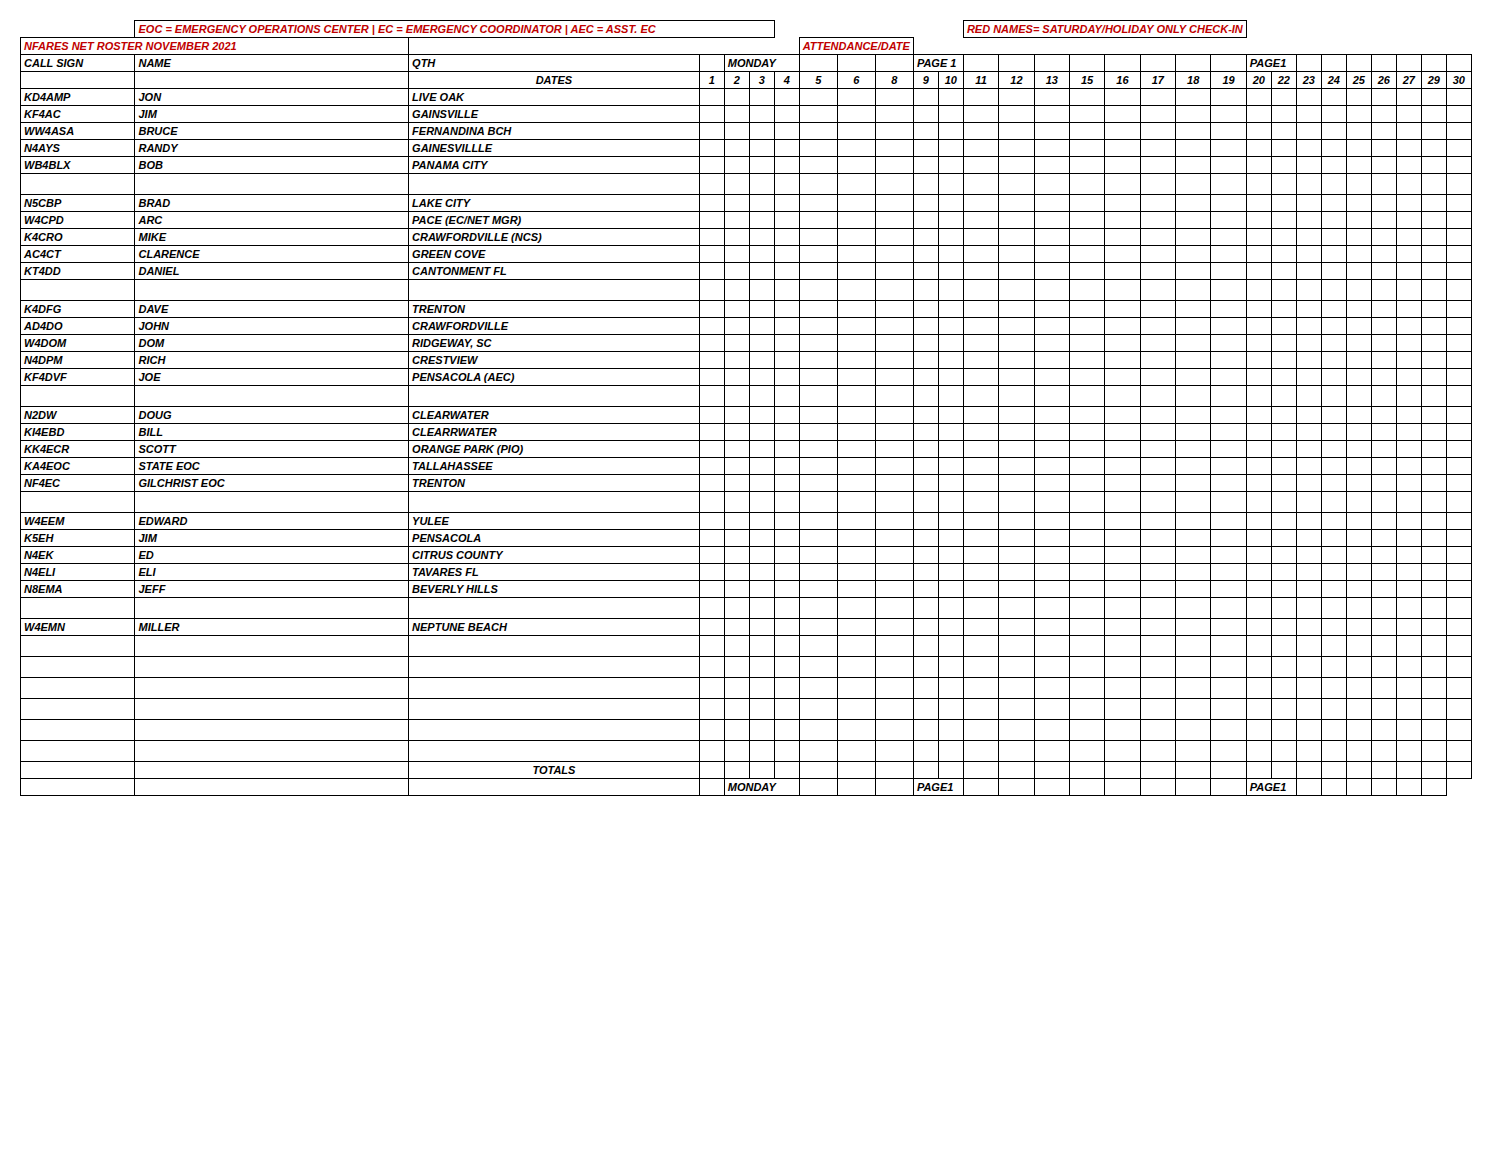| | EOC = EMERGENCY OPERATIONS CENTER / EC = EMERGENCY COORDINATOR / AEC = ASST. EC | | | | | | | RED NAMES= SATURDAY/HOLIDAY ONLY CHECK-IN | | | | | | | | | | |
| NFARES NET ROSTER NOVEMBER 2021 | | | | | | ATTENDANCE/DATE | | | | | | | | | | | | | | | | | | | | |
| CALL SIGN | NAME | QTH | | MONDAY | | | | PAGE 1 | | | | | | | | | PAGE1 | | | | | | | |
| | | DATES | 1 | 2 | 3 | 4 | 5 | 6 | 8 | 9 | 10 | 11 | 12 | 13 | 15 | 16 | 17 | 18 | 19 | 20 | 22 | 23 | 24 | 25 | 26 | 27 | 29 | 30 |
| KD4AMP | JON | LIVE OAK | | | | | | | | | | | | | | | | | | | | | | | | | | |
| KF4AC | JIM | GAINSVILLE | | | | | | | | | | | | | | | | | | | | | | | | | | |
| WW4ASA | BRUCE | FERNANDINA BCH | | | | | | | | | | | | | | | | | | | | | | | | | | |
| N4AYS | RANDY | GAINESVILLLE | | | | | | | | | | | | | | | | | | | | | | | | | | |
| WB4BLX | BOB | PANAMA CITY | | | | | | | | | | | | | | | | | | | | | | | | | | |
| N5CBP | BRAD | LAKE CITY | | | | | | | | | | | | | | | | | | | | | | | | | | |
| W4CPD | ARC | PACE (EC/NET MGR) | | | | | | | | | | | | | | | | | | | | | | | | | | |
| K4CRO | MIKE | CRAWFORDVILLE (NCS) | | | | | | | | | | | | | | | | | | | | | | | | | | |
| AC4CT | CLARENCE | GREEN COVE | | | | | | | | | | | | | | | | | | | | | | | | | | |
| KT4DD | DANIEL | CANTONMENT FL | | | | | | | | | | | | | | | | | | | | | | | | | | |
| K4DFG | DAVE | TRENTON | | | | | | | | | | | | | | | | | | | | | | | | | | |
| AD4DO | JOHN | CRAWFORDVILLE | | | | | | | | | | | | | | | | | | | | | | | | | | |
| W4DOM | DOM | RIDGEWAY, SC | | | | | | | | | | | | | | | | | | | | | | | | | | |
| N4DPM | RICH | CRESTVIEW | | | | | | | | | | | | | | | | | | | | | | | | | | |
| KF4DVF | JOE | PENSACOLA (AEC) | | | | | | | | | | | | | | | | | | | | | | | | | | |
| N2DW | DOUG | CLEARWATER | | | | | | | | | | | | | | | | | | | | | | | | | | |
| KI4EBD | BILL | CLEARRWATER | | | | | | | | | | | | | | | | | | | | | | | | | | |
| KK4ECR | SCOTT | ORANGE PARK (PIO) | | | | | | | | | | | | | | | | | | | | | | | | | | |
| KA4EOC | STATE EOC | TALLAHASSEE | | | | | | | | | | | | | | | | | | | | | | | | | | |
| NF4EC | GILCHRIST EOC | TRENTON | | | | | | | | | | | | | | | | | | | | | | | | | | |
| W4EEM | EDWARD | YULEE | | | | | | | | | | | | | | | | | | | | | | | | | | |
| K5EH | JIM | PENSACOLA | | | | | | | | | | | | | | | | | | | | | | | | | | |
| N4EK | ED | CITRUS COUNTY | | | | | | | | | | | | | | | | | | | | | | | | | | |
| N4ELI | ELI | TAVARES FL | | | | | | | | | | | | | | | | | | | | | | | | | | |
| N8EMA | JEFF | BEVERLY HILLS | | | | | | | | | | | | | | | | | | | | | | | | | | |
| W4EMN | MILLER | NEPTUNE BEACH | | | | | | | | | | | | | | | | | | | | | | | | | | |
| | | TOTALS | | | | | | | | | | | | | | | | | | | | | | | | | | |
| | | | | MONDAY | | | | PAGE1 | | | | | | | | | PAGE1 | | | | | | |